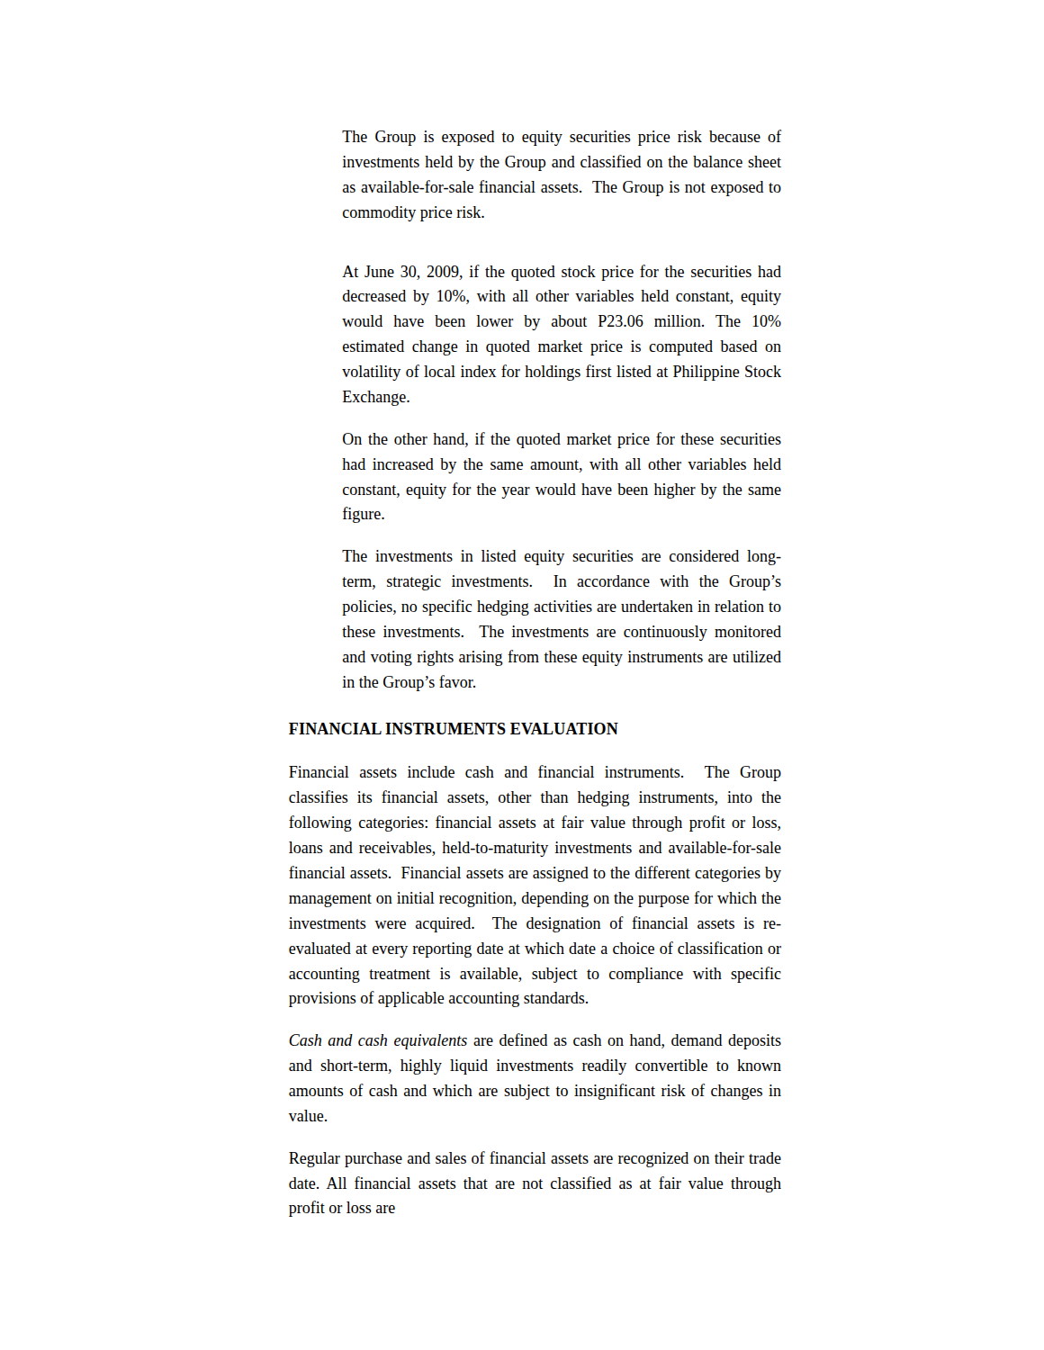The Group is exposed to equity securities price risk because of investments held by the Group and classified on the balance sheet as available-for-sale financial assets. The Group is not exposed to commodity price risk.
At June 30, 2009, if the quoted stock price for the securities had decreased by 10%, with all other variables held constant, equity would have been lower by about P23.06 million. The 10% estimated change in quoted market price is computed based on volatility of local index for holdings first listed at Philippine Stock Exchange.
On the other hand, if the quoted market price for these securities had increased by the same amount, with all other variables held constant, equity for the year would have been higher by the same figure.
The investments in listed equity securities are considered long-term, strategic investments. In accordance with the Group’s policies, no specific hedging activities are undertaken in relation to these investments. The investments are continuously monitored and voting rights arising from these equity instruments are utilized in the Group’s favor.
FINANCIAL INSTRUMENTS EVALUATION
Financial assets include cash and financial instruments. The Group classifies its financial assets, other than hedging instruments, into the following categories: financial assets at fair value through profit or loss, loans and receivables, held-to-maturity investments and available-for-sale financial assets. Financial assets are assigned to the different categories by management on initial recognition, depending on the purpose for which the investments were acquired. The designation of financial assets is re-evaluated at every reporting date at which date a choice of classification or accounting treatment is available, subject to compliance with specific provisions of applicable accounting standards.
Cash and cash equivalents are defined as cash on hand, demand deposits and short-term, highly liquid investments readily convertible to known amounts of cash and which are subject to insignificant risk of changes in value.
Regular purchase and sales of financial assets are recognized on their trade date. All financial assets that are not classified as at fair value through profit or loss are